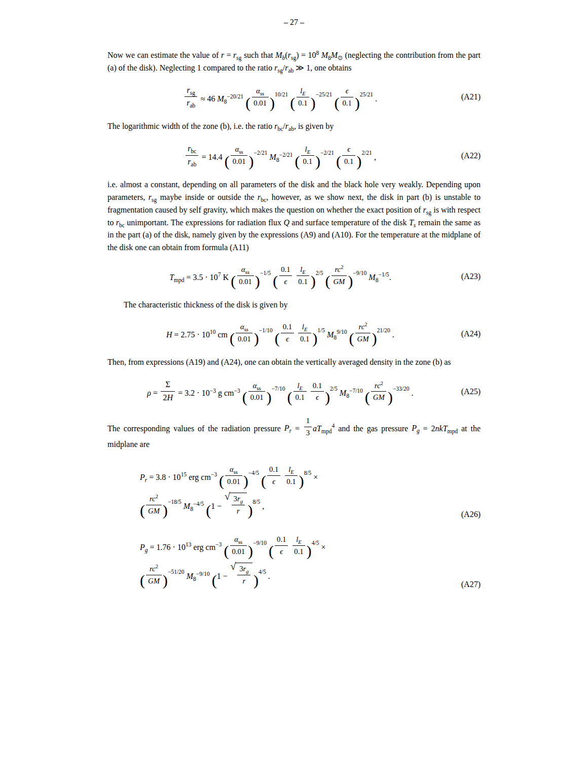– 27 –
Now we can estimate the value of r = rsg such that Mb(rsg) = 108 M8M⊙ (neglecting the contribution from the part (a) of the disk). Neglecting 1 compared to the ratio rsg/rab ≫ 1, one obtains
rsg rab ≈ 46 M8−20/21 (αss 0.01) 10/21 (lE 0.1)−25/21 (ϵ 0.1) 25/21 .
(A21)
The logarithmic width of the zone (b), i.e. the ratio rbc/rab, is given by
rbc rab = 14.4 (αss 0.01)−2/21 M8−2/21 (lE 0.1)−2/21 (ϵ 0.1) 2/21 ,
(A22)
i.e. almost a constant, depending on all parameters of the disk and the black hole very weakly. Depending upon parameters, rsg maybe inside or outside the rbc, however, as we show next, the disk in part (b) is unstable to fragmentation caused by self gravity, which makes the question on whether the exact position of rsg is with respect to rbc unimportant. The expressions for radiation flux Q and surface temperature of the disk Ts remain the same as in the part (a) of the disk, namely given by the expressions (A9) and (A10). For the temperature at the midplane of the disk one can obtain from formula (A11)
Tmpd = 3.5 · 107 K (αss 0.01)−1/5 (0.1 ϵ lE 0.1) 2/5 (rc2 GM)−9/10 M8−1/5.
(A23)
The characteristic thickness of the disk is given by
H = 2.75 · 1010 cm (αss 0.01)−1/10 (0.1 ϵ lE 0.1) 1/5 M89/10 (rc2 GM) 21/20 .
(A24)
Then, from expressions (A19) and (A24), one can obtain the vertically averaged density in the zone (b) as
ρ = Σ 2H = 3.2 · 10−3 g cm−3 (αss 0.01)−7/10 (lE 0.1 0.1 ϵ) 2/5 M8−7/10 (rc2 GM)−33/20 .
(A25)
The corresponding values of the radiation pressure Pr = 13 aTmpd4 and the gas pressure Pg = 2nkTmpd at the midplane are
Pr = 3.8 · 1015 erg cm−3 (αss 0.01)−4/5 (0.1 ϵ lE 0.1) 8/5 × (rc2 GM)−18/5 M8−4/5 (1 − 3rg r) 8/5 ,
(A26)
Pg = 1.76 · 1013 erg cm−3 (αss 0.01)−9/10 (0.1 ϵ lE 0.1) 4/5 × (rc2 GM)−51/20 M8−9/10 (1 − 3rg r) 4/5 .
(A27)